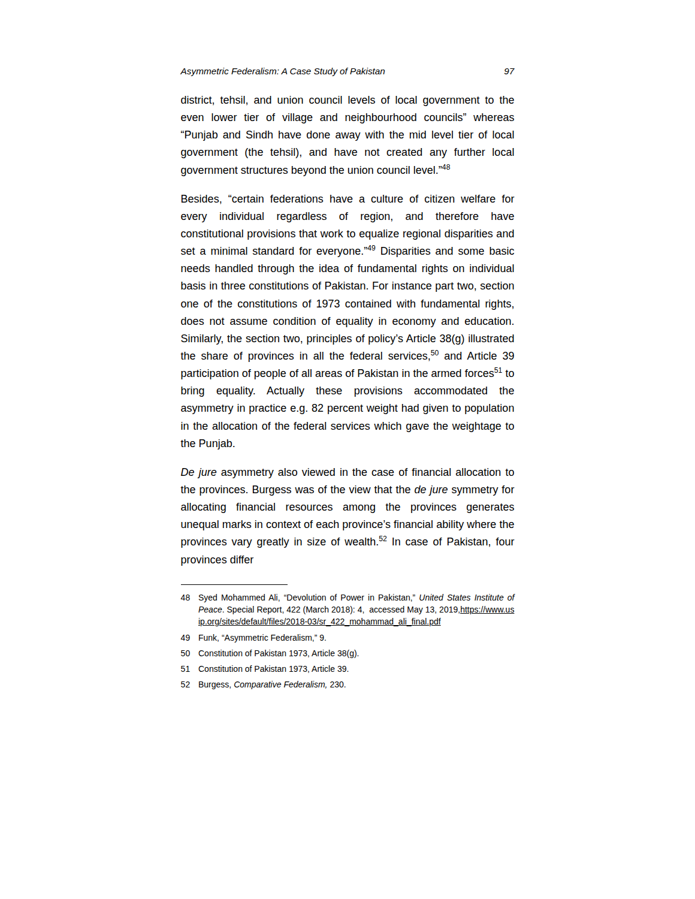Asymmetric Federalism: A Case Study of Pakistan 97
district, tehsil, and union council levels of local government to the even lower tier of village and neighbourhood councils” whereas “Punjab and Sindh have done away with the mid level tier of local government (the tehsil), and have not created any further local government structures beyond the union council level.”48
Besides, “certain federations have a culture of citizen welfare for every individual regardless of region, and therefore have constitutional provisions that work to equalize regional disparities and set a minimal standard for everyone.”49 Disparities and some basic needs handled through the idea of fundamental rights on individual basis in three constitutions of Pakistan. For instance part two, section one of the constitutions of 1973 contained with fundamental rights, does not assume condition of equality in economy and education. Similarly, the section two, principles of policy’s Article 38(g) illustrated the share of provinces in all the federal services,50 and Article 39 participation of people of all areas of Pakistan in the armed forces51 to bring equality. Actually these provisions accommodated the asymmetry in practice e.g. 82 percent weight had given to population in the allocation of the federal services which gave the weightage to the Punjab.
De jure asymmetry also viewed in the case of financial allocation to the provinces. Burgess was of the view that the de jure symmetry for allocating financial resources among the provinces generates unequal marks in context of each province’s financial ability where the provinces vary greatly in size of wealth.52 In case of Pakistan, four provinces differ
48 Syed Mohammed Ali, “Devolution of Power in Pakistan,” United States Institute of Peace. Special Report, 422 (March 2018): 4, accessed May 13, 2019,https://www.usip.org/sites/default/files/2018-03/sr_422_mohammad_ali_final.pdf
49 Funk, “Asymmetric Federalism,” 9.
50 Constitution of Pakistan 1973, Article 38(g).
51 Constitution of Pakistan 1973, Article 39.
52 Burgess, Comparative Federalism, 230.